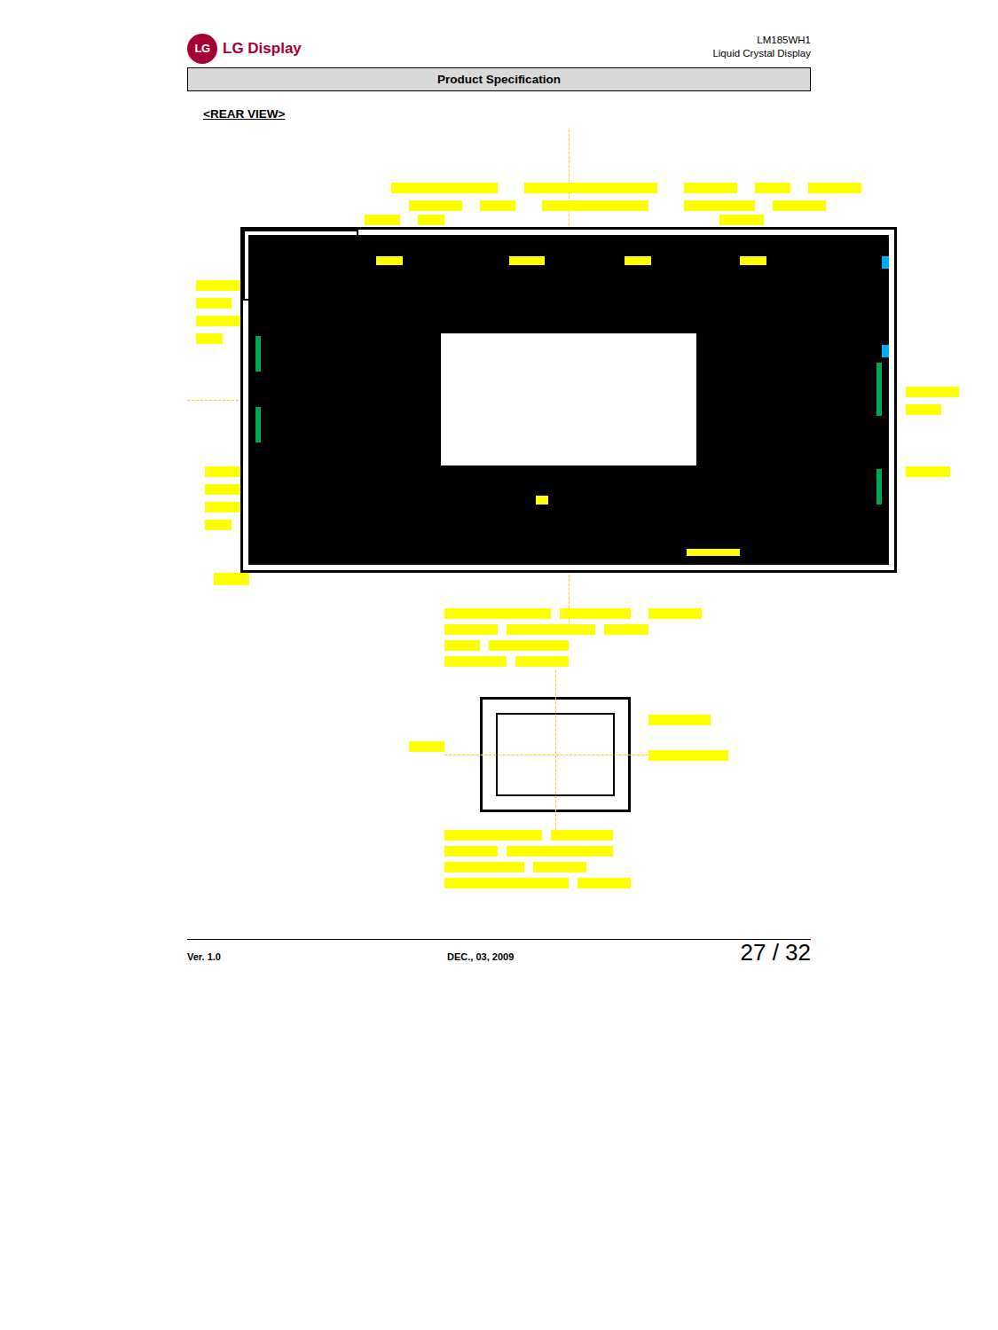LG
LG Display
LM185WH1
Liquid Crystal Display
Product Specification
<REAR VIEW>
Ver. 1.0
DEC., 03, 2009
27 / 32